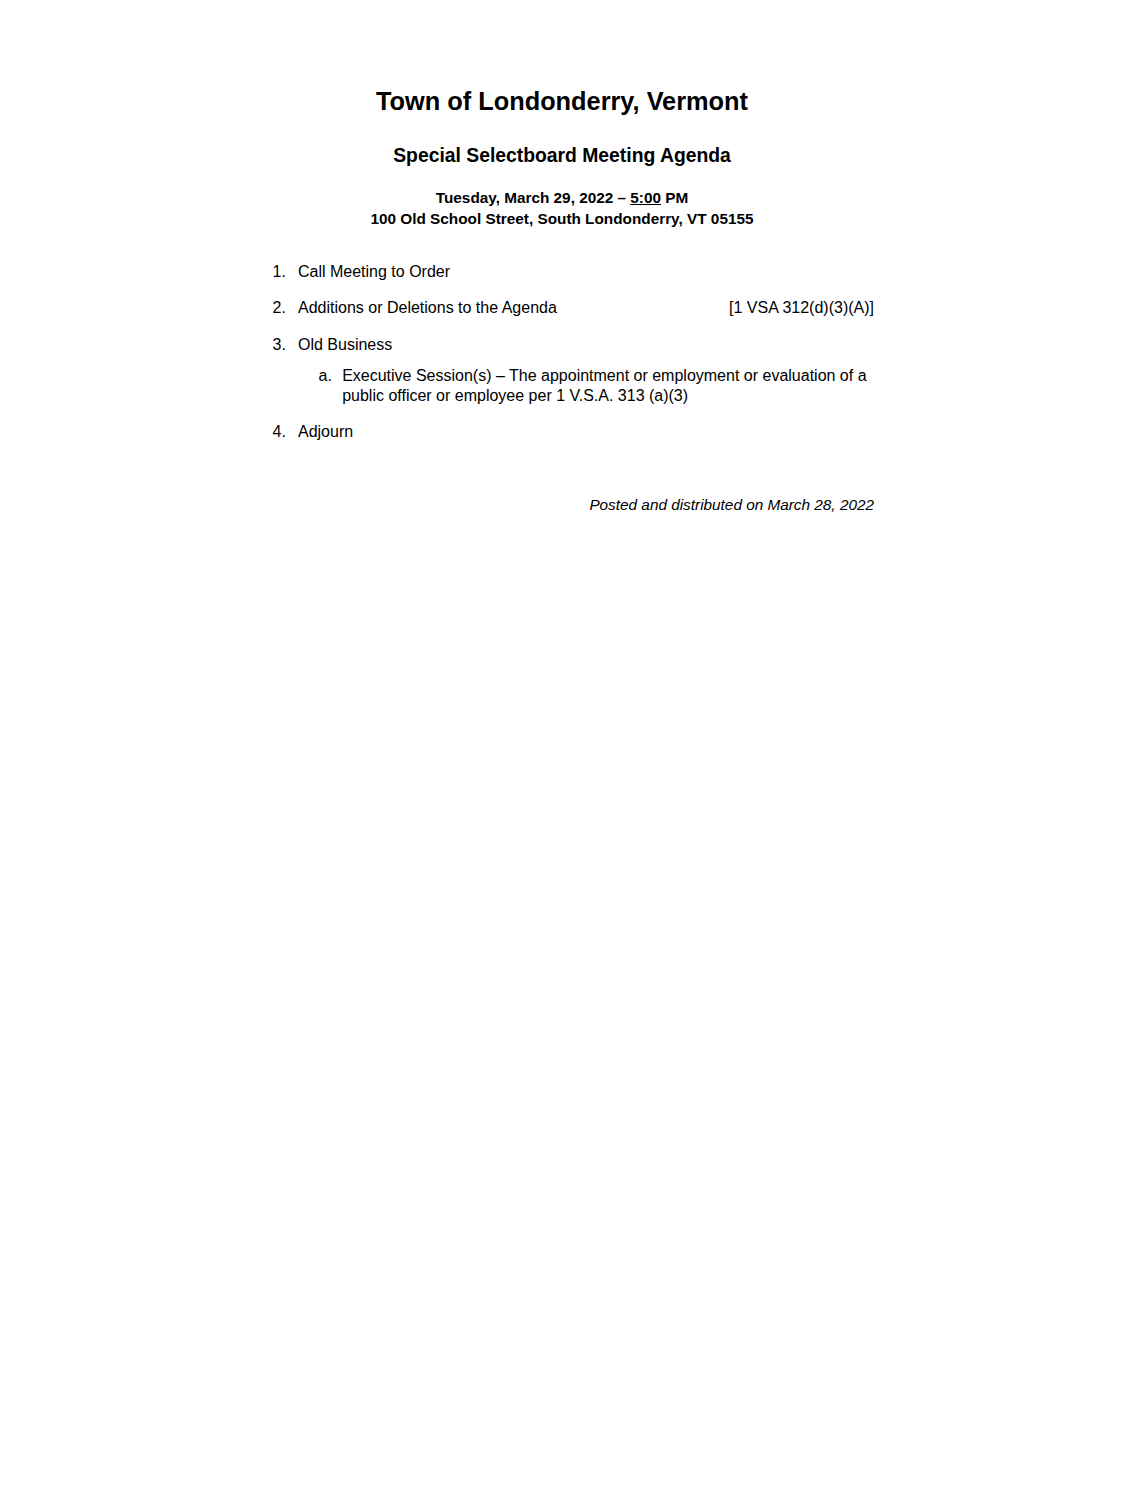Town of Londonderry, Vermont
Special Selectboard Meeting Agenda
Tuesday, March 29, 2022 – 5:00 PM
100 Old School Street, South Londonderry, VT 05155
Call Meeting to Order
Additions or Deletions to the Agenda [1 VSA 312(d)(3)(A)]
Old Business
Executive Session(s) – The appointment or employment or evaluation of a public officer or employee per 1 V.S.A. 313 (a)(3)
Adjourn
Posted and distributed on March 28, 2022